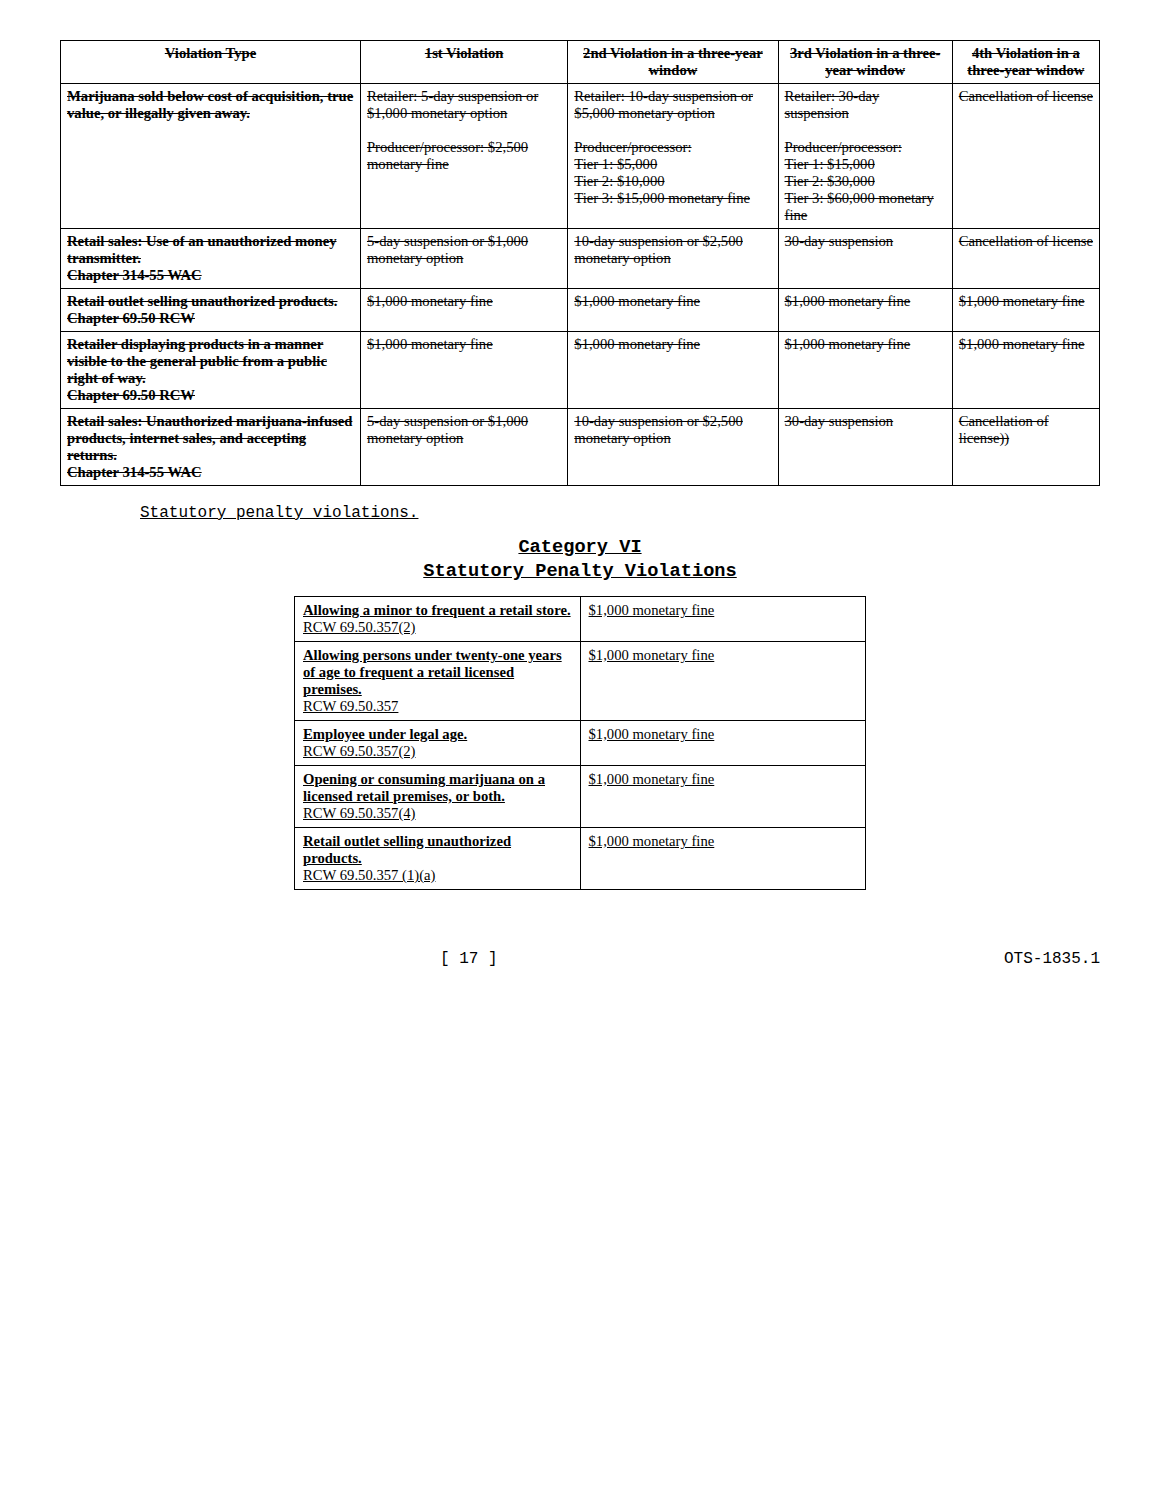| Violation Type | 1st Violation | 2nd Violation in a three-year window | 3rd Violation in a three-year window | 4th Violation in a three-year window |
| --- | --- | --- | --- | --- |
| Marijuana sold below cost of acquisition, true value, or illegally given away. | Retailer: 5-day suspension or $1,000 monetary option Producer/processor: $2,500 monetary fine | Retailer: 10-day suspension or $5,000 monetary option Producer/processor: Tier 1: $5,000 Tier 2: $10,000 Tier 3: $15,000 monetary fine | Retailer: 30-day suspension Producer/processor: Tier 1: $15,000 Tier 2: $30,000 Tier 3: $60,000 monetary fine | Cancellation of license |
| Retail sales: Use of an unauthorized money transmitter. Chapter 314-55 WAC | 5-day suspension or $1,000 monetary option | 10-day suspension or $2,500 monetary option | 30-day suspension | Cancellation of license |
| Retail outlet selling unauthorized products. Chapter 69.50 RCW | $1,000 monetary fine | $1,000 monetary fine | $1,000 monetary fine | $1,000 monetary fine |
| Retailer displaying products in a manner visible to the general public from a public right of way. Chapter 69.50 RCW | $1,000 monetary fine | $1,000 monetary fine | $1,000 monetary fine | $1,000 monetary fine |
| Retail sales: Unauthorized marijuana-infused products, internet sales, and accepting returns. Chapter 314-55 WAC | 5-day suspension or $1,000 monetary option | 10-day suspension or $2,500 monetary option | 30-day suspension | Cancellation of license)) |
Statutory penalty violations.
Category VI
Statutory Penalty Violations
| Allowing a minor to frequent a retail store. RCW 69.50.357(2) | $1,000 monetary fine |
| Allowing persons under twenty-one years of age to frequent a retail licensed premises. RCW 69.50.357 | $1,000 monetary fine |
| Employee under legal age. RCW 69.50.357(2) | $1,000 monetary fine |
| Opening or consuming marijuana on a licensed retail premises, or both. RCW 69.50.357(4) | $1,000 monetary fine |
| Retail outlet selling unauthorized products. RCW 69.50.357 (1)(a) | $1,000 monetary fine |
[ 17 ] OTS-1835.1